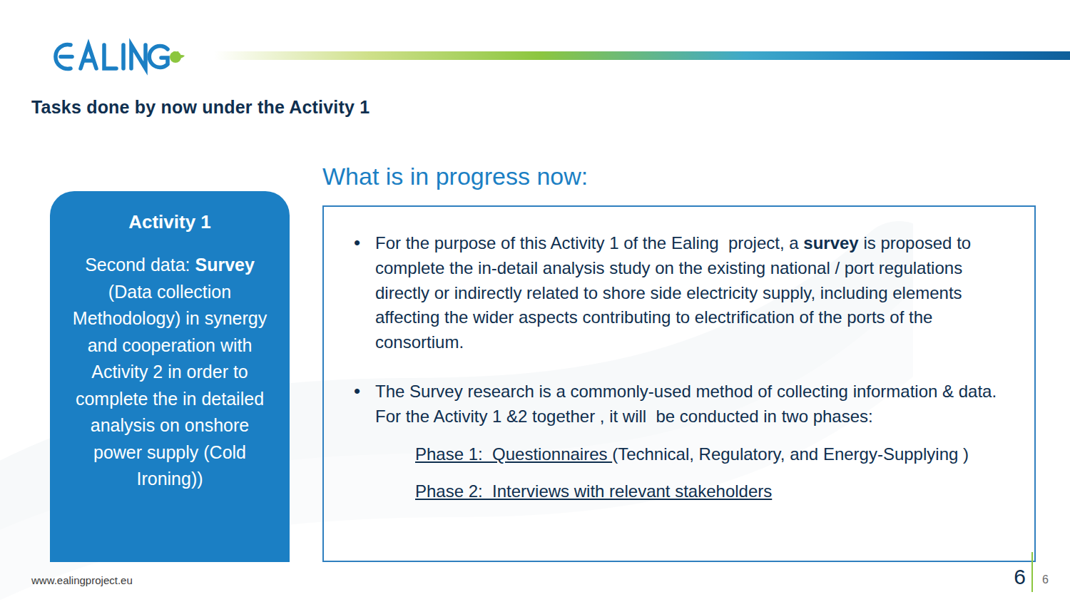Tasks done by now under the Activity 1
Activity 1
Second data: Survey (Data collection Methodology) in synergy and cooperation with Activity 2 in order to complete the in detailed analysis on onshore power supply (Cold Ironing))
What is in progress now:
For the purpose of this Activity 1 of the Ealing project, a survey is proposed to complete the in-detail analysis study on the existing national / port regulations directly or indirectly related to shore side electricity supply, including elements affecting the wider aspects contributing to electrification of the ports of the consortium.
The Survey research is a commonly-used method of collecting information & data. For the Activity 1 &2 together , it will be conducted in two phases:
Phase 1: Questionnaires (Technical, Regulatory, and Energy-Supplying )
Phase 2: Interviews with relevant stakeholders
www.ealingproject.eu
6
6